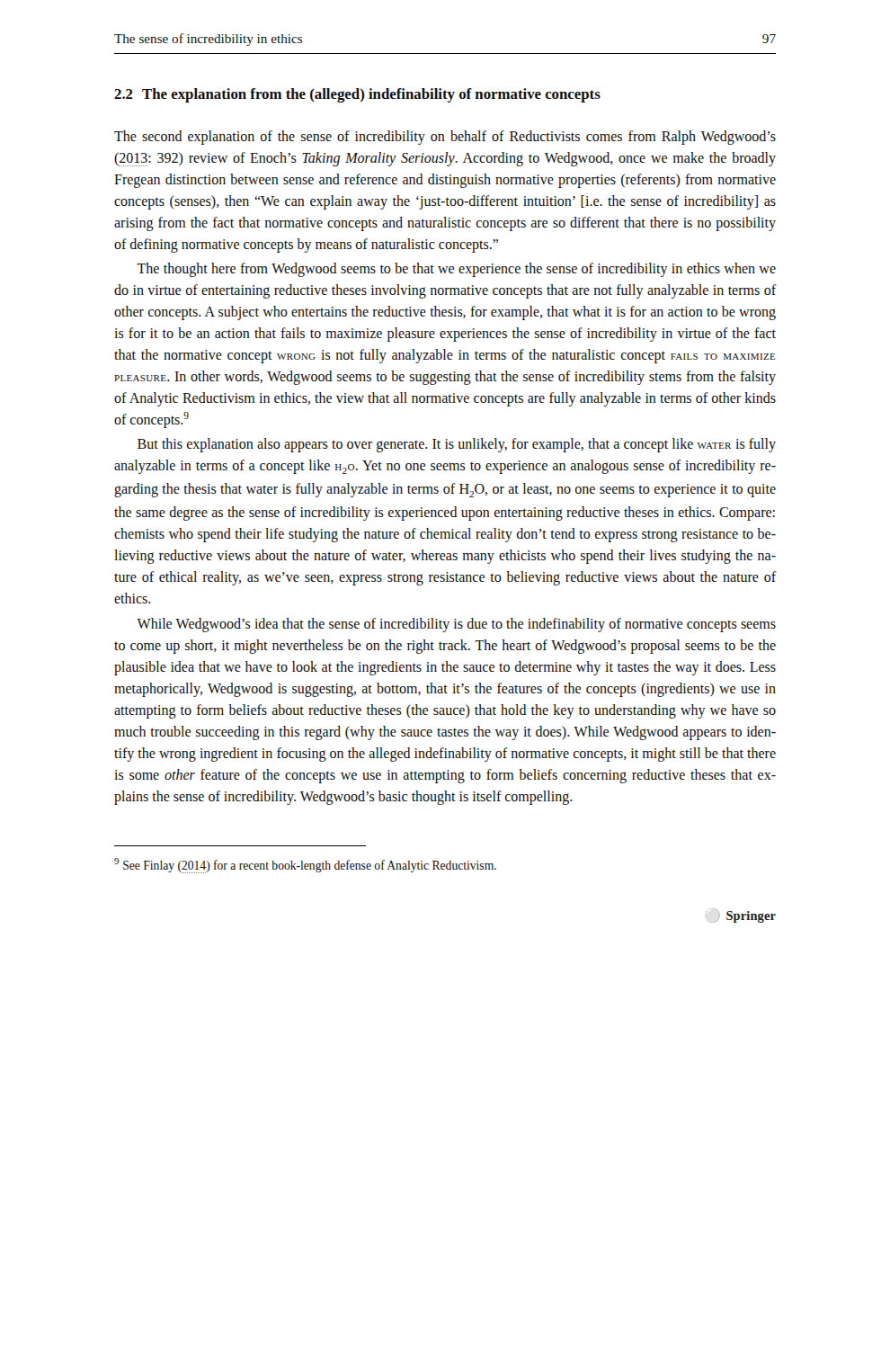The sense of incredibility in ethics 97
2.2 The explanation from the (alleged) indefinability of normative concepts
The second explanation of the sense of incredibility on behalf of Reductivists comes from Ralph Wedgwood’s (2013: 392) review of Enoch’s Taking Morality Seriously. According to Wedgwood, once we make the broadly Fregean distinction between sense and reference and distinguish normative properties (referents) from normative concepts (senses), then “We can explain away the ‘just-too-different intuition’ [i.e. the sense of incredibility] as arising from the fact that normative concepts and naturalistic concepts are so different that there is no possibility of defining normative concepts by means of naturalistic concepts.”
The thought here from Wedgwood seems to be that we experience the sense of incredibility in ethics when we do in virtue of entertaining reductive theses involving normative concepts that are not fully analyzable in terms of other concepts. A subject who entertains the reductive thesis, for example, that what it is for an action to be wrong is for it to be an action that fails to maximize pleasure experiences the sense of incredibility in virtue of the fact that the normative concept wrong is not fully analyzable in terms of the naturalistic concept fails to maximize pleasure. In other words, Wedgwood seems to be suggesting that the sense of incredibility stems from the falsity of Analytic Reductivism in ethics, the view that all normative concepts are fully analyzable in terms of other kinds of concepts.9
But this explanation also appears to over generate. It is unlikely, for example, that a concept like water is fully analyzable in terms of a concept like h2o. Yet no one seems to experience an analogous sense of incredibility regarding the thesis that water is fully analyzable in terms of H2O, or at least, no one seems to experience it to quite the same degree as the sense of incredibility is experienced upon entertaining reductive theses in ethics. Compare: chemists who spend their life studying the nature of chemical reality don’t tend to express strong resistance to believing reductive views about the nature of water, whereas many ethicists who spend their lives studying the nature of ethical reality, as we’ve seen, express strong resistance to believing reductive views about the nature of ethics.
While Wedgwood’s idea that the sense of incredibility is due to the indefinability of normative concepts seems to come up short, it might nevertheless be on the right track. The heart of Wedgwood’s proposal seems to be the plausible idea that we have to look at the ingredients in the sauce to determine why it tastes the way it does. Less metaphorically, Wedgwood is suggesting, at bottom, that it’s the features of the concepts (ingredients) we use in attempting to form beliefs about reductive theses (the sauce) that hold the key to understanding why we have so much trouble succeeding in this regard (why the sauce tastes the way it does). While Wedgwood appears to identify the wrong ingredient in focusing on the alleged indefinability of normative concepts, it might still be that there is some other feature of the concepts we use in attempting to form beliefs concerning reductive theses that explains the sense of incredibility. Wedgwood’s basic thought is itself compelling.
9See Finlay (2014) for a recent book-length defense of Analytic Reductivism.
⚪Springer